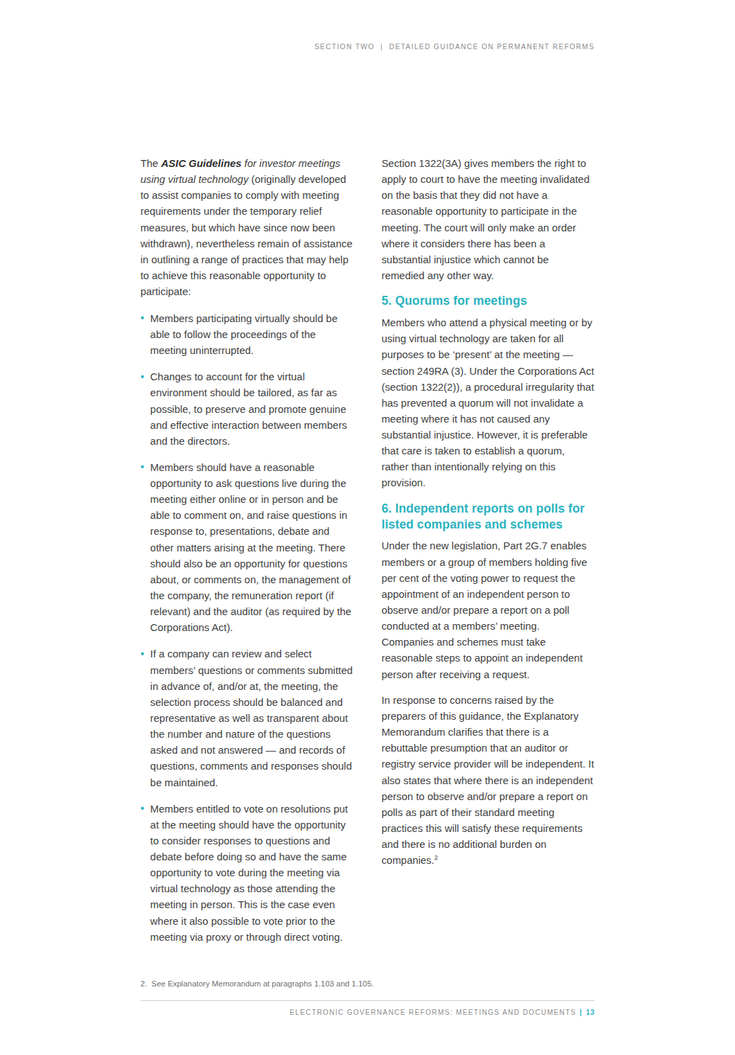Section Two | Detailed guidance on permanent reforms
The ASIC Guidelines for investor meetings using virtual technology (originally developed to assist companies to comply with meeting requirements under the temporary relief measures, but which have since now been withdrawn), nevertheless remain of assistance in outlining a range of practices that may help to achieve this reasonable opportunity to participate:
Members participating virtually should be able to follow the proceedings of the meeting uninterrupted.
Changes to account for the virtual environment should be tailored, as far as possible, to preserve and promote genuine and effective interaction between members and the directors.
Members should have a reasonable opportunity to ask questions live during the meeting either online or in person and be able to comment on, and raise questions in response to, presentations, debate and other matters arising at the meeting. There should also be an opportunity for questions about, or comments on, the management of the company, the remuneration report (if relevant) and the auditor (as required by the Corporations Act).
If a company can review and select members’ questions or comments submitted in advance of, and/or at, the meeting, the selection process should be balanced and representative as well as transparent about the number and nature of the questions asked and not answered — and records of questions, comments and responses should be maintained.
Members entitled to vote on resolutions put at the meeting should have the opportunity to consider responses to questions and debate before doing so and have the same opportunity to vote during the meeting via virtual technology as those attending the meeting in person. This is the case even where it also possible to vote prior to the meeting via proxy or through direct voting.
Section 1322(3A) gives members the right to apply to court to have the meeting invalidated on the basis that they did not have a reasonable opportunity to participate in the meeting. The court will only make an order where it considers there has been a substantial injustice which cannot be remedied any other way.
5. Quorums for meetings
Members who attend a physical meeting or by using virtual technology are taken for all purposes to be ‘present’ at the meeting — section 249RA (3). Under the Corporations Act (section 1322(2)), a procedural irregularity that has prevented a quorum will not invalidate a meeting where it has not caused any substantial injustice. However, it is preferable that care is taken to establish a quorum, rather than intentionally relying on this provision.
6. Independent reports on polls for listed companies and schemes
Under the new legislation, Part 2G.7 enables members or a group of members holding five per cent of the voting power to request the appointment of an independent person to observe and/or prepare a report on a poll conducted at a members’ meeting. Companies and schemes must take reasonable steps to appoint an independent person after receiving a request.
In response to concerns raised by the preparers of this guidance, the Explanatory Memorandum clarifies that there is a rebuttable presumption that an auditor or registry service provider will be independent. It also states that where there is an independent person to observe and/or prepare a report on polls as part of their standard meeting practices this will satisfy these requirements and there is no additional burden on companies.2
2. See Explanatory Memorandum at paragraphs 1.103 and 1.105.
Electronic Governance Reforms: Meetings and Documents | 13